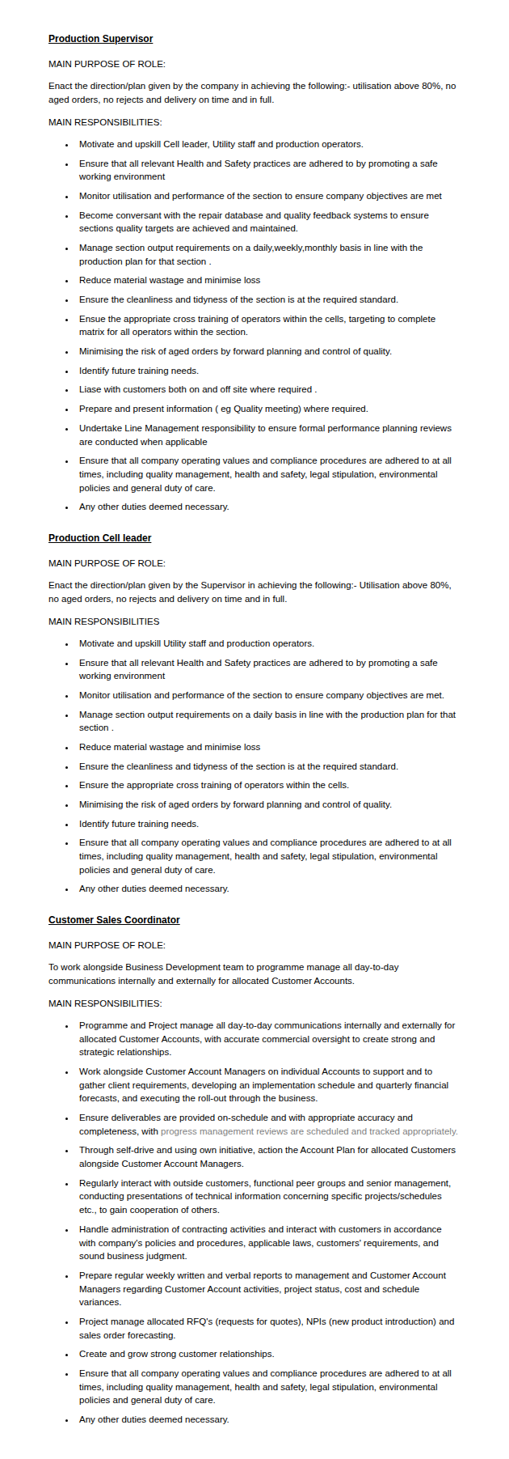Production Supervisor
MAIN PURPOSE OF ROLE:
Enact the direction/plan given by the company in achieving the following:- utilisation above 80%, no aged orders, no rejects and delivery on time and in full.
MAIN RESPONSIBILITIES:
Motivate and upskill Cell leader, Utility staff and production operators.
Ensure that all relevant Health and Safety practices are adhered to by promoting a safe working environment
Monitor utilisation and performance of the section to ensure company objectives are met
Become conversant with the repair database and quality feedback systems to ensure sections quality targets are achieved and maintained.
Manage section output requirements on a daily,weekly,monthly basis in line with the production plan for that section .
Reduce material wastage and minimise loss
Ensure the cleanliness and tidyness of the section is at the required standard.
Ensue the appropriate cross training of operators within the cells, targeting to complete matrix for all operators within the section.
Minimising the risk of aged orders by forward planning and control of quality.
Identify future training needs.
Liase with customers both on and off site where required .
Prepare and present information ( eg Quality meeting) where required.
Undertake Line Management responsibility to ensure formal performance planning reviews are conducted when applicable
Ensure that all company operating values and compliance procedures are adhered to at all times, including quality management, health and safety, legal stipulation, environmental policies and general duty of care.
Any other duties deemed necessary.
Production Cell leader
MAIN PURPOSE OF ROLE:
Enact the direction/plan given by the Supervisor in achieving the following:- Utilisation above 80%, no aged orders, no rejects and delivery on time and in full.
MAIN RESPONSIBILITIES
Motivate and upskill Utility staff and production operators.
Ensure that all relevant Health and Safety practices are adhered to by promoting a safe working environment
Monitor utilisation and performance of the section to ensure company objectives are met.
Manage section output requirements on a daily basis in line with the production plan for that section .
Reduce material wastage and minimise loss
Ensure the cleanliness and tidyness of the section is at the required standard.
Ensure the appropriate cross training of operators within the cells.
Minimising the risk of aged orders by forward planning and control of quality.
Identify future training needs.
Ensure that all company operating values and compliance procedures are adhered to at all times, including quality management, health and safety, legal stipulation, environmental policies and general duty of care.
Any other duties deemed necessary.
Customer Sales Coordinator
MAIN PURPOSE OF ROLE:
To work alongside Business Development team to programme manage all day-to-day communications internally and externally for allocated Customer Accounts.
MAIN RESPONSIBILITIES:
Programme and Project manage all day-to-day communications internally and externally for allocated Customer Accounts, with accurate commercial oversight to create strong and strategic relationships.
Work alongside Customer Account Managers on individual Accounts to support and to gather client requirements, developing an implementation schedule and quarterly financial forecasts, and executing the roll-out through the business.
Ensure deliverables are provided on-schedule and with appropriate accuracy and completeness, with progress management reviews are scheduled and tracked appropriately.
Through self-drive and using own initiative, action the Account Plan for allocated Customers alongside Customer Account Managers.
Regularly interact with outside customers, functional peer groups and senior management, conducting presentations of technical information concerning specific projects/schedules etc., to gain cooperation of others.
Handle administration of contracting activities and interact with customers in accordance with company's policies and procedures, applicable laws, customers' requirements, and sound business judgment.
Prepare regular weekly written and verbal reports to management and Customer Account Managers regarding Customer Account activities, project status, cost and schedule variances.
Project manage allocated RFQ's (requests for quotes), NPIs (new product introduction) and sales order forecasting.
Create and grow strong customer relationships.
Ensure that all company operating values and compliance procedures are adhered to at all times, including quality management, health and safety, legal stipulation, environmental policies and general duty of care.
Any other duties deemed necessary.